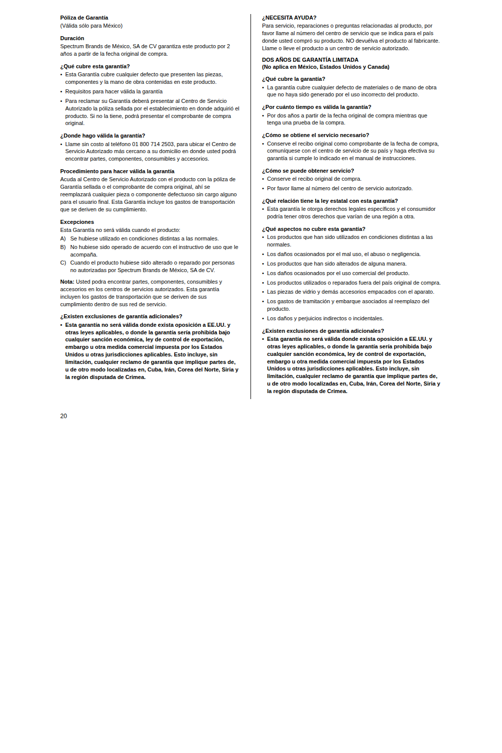Póliza de Garantía
(Válida sólo para México)
Duración
Spectrum Brands de México, SA de CV garantiza este producto por 2 años a partir de la fecha original de compra.
¿Qué cubre esta garantía?
Esta Garantía cubre cualquier defecto que presenten las piezas, componentes y la mano de obra contenidas en este producto.
Requisitos para hacer válida la garantía
Para reclamar su Garantía deberá presentar al Centro de Servicio Autorizado la póliza sellada por el establecimiento en donde adquirió el producto. Si no la tiene, podrá presentar el comprobante de compra original.
¿Donde hago válida la garantía?
Llame sin costo al teléfono 01 800 714 2503, para ubicar el Centro de Servicio Autorizado más cercano a su domicilio en donde usted podrá encontrar partes, componentes, consumibles y accesorios.
Procedimiento para hacer válida la garantía
Acuda al Centro de Servicio Autorizado con el producto con la póliza de Garantía sellada o el comprobante de compra original, ahí se reemplazará cualquier pieza o componente defectuoso sin cargo alguno para el usuario final. Esta Garantía incluye los gastos de transportación que se deriven de su cumplimiento.
Excepciones
Esta Garantía no será válida cuando el producto:
A) Se hubiese utilizado en condiciones distintas a las normales.
B) No hubiese sido operado de acuerdo con el instructivo de uso que le acompaña.
C) Cuando el producto hubiese sido alterado o reparado por personas no autorizadas por Spectrum Brands de México, SA de CV.
Nota: Usted podra encontrar partes, componentes, consumibles y accesorios en los centros de servicios autorizados. Esta garantía incluyen los gastos de transportación que se deriven de sus cumplimiento dentro de sus red de servicio.
¿Existen exclusiones de garantía adicionales?
Esta garantía no será válida donde exista oposición a EE.UU. y otras leyes aplicables, o donde la garantía sería prohibida bajo cualquier sanción económica, ley de control de exportación, embargo u otra medida comercial impuesta por los Estados Unidos u otras jurisdicciones aplicables. Esto incluye, sin limitación, cualquier reclamo de garantía que implique partes de, u de otro modo localizadas en, Cuba, Irán, Corea del Norte, Siria y la región disputada de Crimea.
¿NECESITA AYUDA?
Para servicio, reparaciones o preguntas relacionadas al producto, por favor llame al número del centro de servicio que se indica para el país donde usted compró su producto. NO devuélva el producto al fabricante. Llame o lleve el producto a un centro de servicio autorizado.
DOS AÑOS DE GARANTÍA LIMITADA
(No aplica en México, Estados Unidos y Canada)
¿Qué cubre la garantía?
La garantía cubre cualquier defecto de materiales o de mano de obra que no haya sido generado por el uso incorrecto del producto.
¿Por cuánto tiempo es válida la garantía?
Por dos años a partir de la fecha original de compra mientras que tenga una prueba de la compra.
¿Cómo se obtiene el servicio necesario?
Conserve el recibo original como comprobante de la fecha de compra, comuníquese con el centro de servicio de su país y haga efectiva su garantía si cumple lo indicado en el manual de instrucciones.
¿Cómo se puede obtener servicio?
Conserve el recibo original de compra.
Por favor llame al número del centro de servicio autorizado.
¿Qué relación tiene la ley estatal con esta garantía?
Esta garantía le otorga derechos legales específicos y el consumidor podría tener otros derechos que varían de una región a otra.
¿Qué aspectos no cubre esta garantía?
Los productos que han sido utilizados en condiciones distintas a las normales.
Los daños ocasionados por el mal uso, el abuso o negligencia.
Los productos que han sido alterados de alguna manera.
Los daños ocasionados por el uso comercial del producto.
Los productos utilizados o reparados fuera del país original de compra.
Las piezas de vidrio y demás accesorios empacados con el aparato.
Los gastos de tramitación y embarque asociados al reemplazo del producto.
Los daños y perjuicios indirectos o incidentales.
¿Existen exclusiones de garantía adicionales?
Esta garantía no será válida donde exista oposición a EE.UU. y otras leyes aplicables, o donde la garantía sería prohibida bajo cualquier sanción económica, ley de control de exportación, embargo u otra medida comercial impuesta por los Estados Unidos u otras jurisdicciones aplicables. Esto incluye, sin limitación, cualquier reclamo de garantía que implique partes de, u de otro modo localizadas en, Cuba, Irán, Corea del Norte, Siria y la región disputada de Crimea.
20